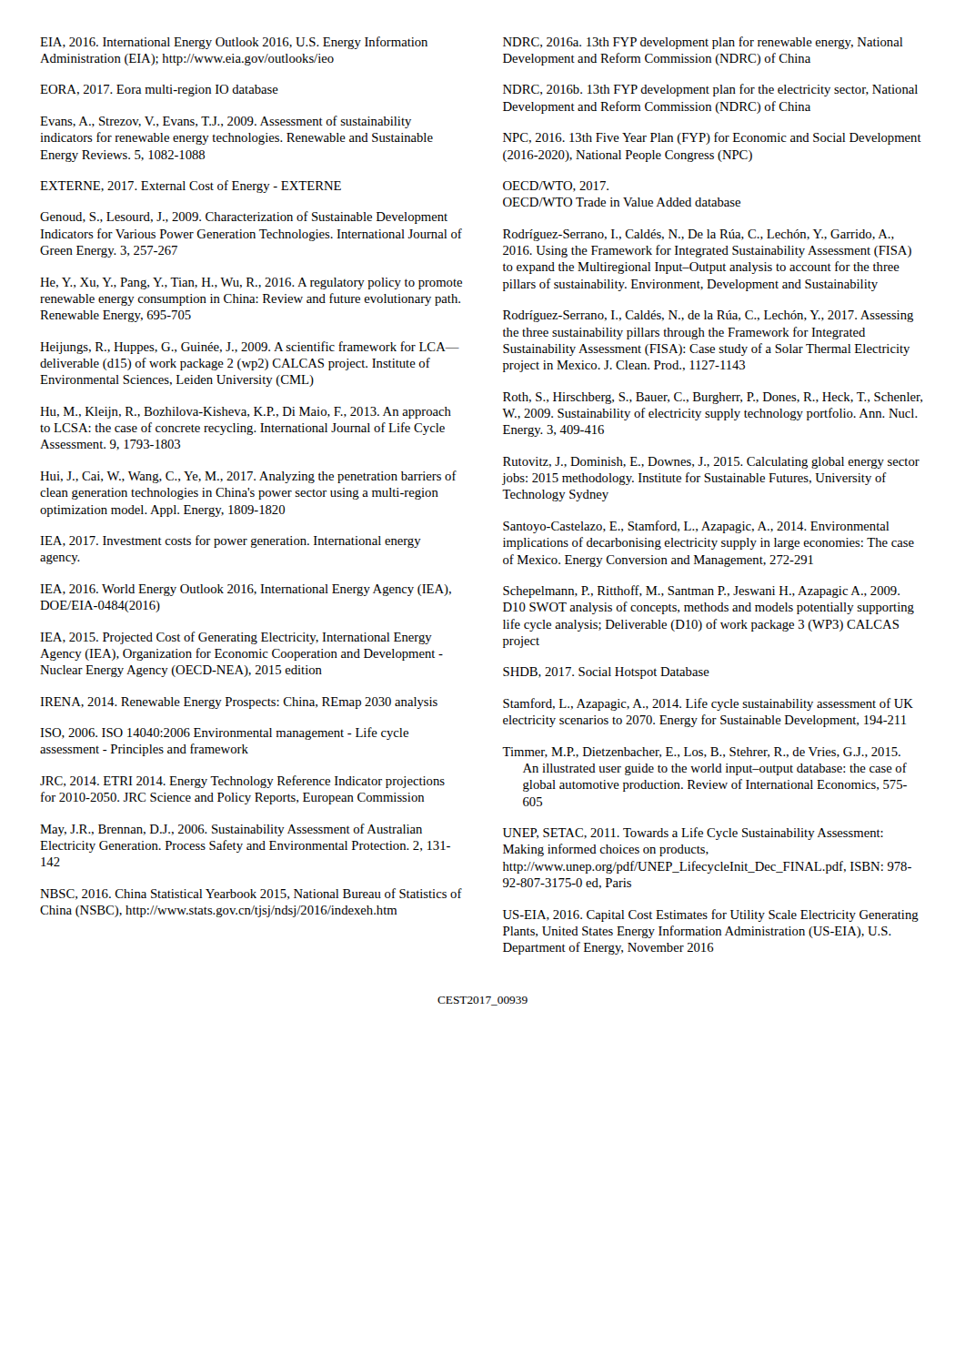EIA, 2016. International Energy Outlook 2016, U.S. Energy Information Administration (EIA); http://www.eia.gov/outlooks/ieo
EORA, 2017. Eora multi-region IO database
Evans, A., Strezov, V., Evans, T.J., 2009. Assessment of sustainability indicators for renewable energy technologies. Renewable and Sustainable Energy Reviews. 5, 1082-1088
EXTERNE, 2017. External Cost of Energy - EXTERNE
Genoud, S., Lesourd, J., 2009. Characterization of Sustainable Development Indicators for Various Power Generation Technologies. International Journal of Green Energy. 3, 257-267
He, Y., Xu, Y., Pang, Y., Tian, H., Wu, R., 2016. A regulatory policy to promote renewable energy consumption in China: Review and future evolutionary path. Renewable Energy, 695-705
Heijungs, R., Huppes, G., Guinée, J., 2009. A scientific framework for LCA—deliverable (d15) of work package 2 (wp2) CALCAS project. Institute of Environmental Sciences, Leiden University (CML)
Hu, M., Kleijn, R., Bozhilova-Kisheva, K.P., Di Maio, F., 2013. An approach to LCSA: the case of concrete recycling. International Journal of Life Cycle Assessment. 9, 1793-1803
Hui, J., Cai, W., Wang, C., Ye, M., 2017. Analyzing the penetration barriers of clean generation technologies in China's power sector using a multi-region optimization model. Appl. Energy, 1809-1820
IEA, 2017. Investment costs for power generation. International energy agency.
IEA, 2016. World Energy Outlook 2016, International Energy Agency (IEA), DOE/EIA-0484(2016)
IEA, 2015. Projected Cost of Generating Electricity, International Energy Agency (IEA), Organization for Economic Cooperation and Development - Nuclear Energy Agency (OECD-NEA), 2015 edition
IRENA, 2014. Renewable Energy Prospects: China, REmap 2030 analysis
ISO, 2006. ISO 14040:2006 Environmental management - Life cycle assessment - Principles and framework
JRC, 2014. ETRI 2014. Energy Technology Reference Indicator projections for 2010-2050. JRC Science and Policy Reports, European Commission
May, J.R., Brennan, D.J., 2006. Sustainability Assessment of Australian Electricity Generation. Process Safety and Environmental Protection. 2, 131-142
NBSC, 2016. China Statistical Yearbook 2015, National Bureau of Statistics of China (NSBC), http://www.stats.gov.cn/tjsj/ndsj/2016/indexeh.htm
NDRC, 2016a. 13th FYP development plan for renewable energy, National Development and Reform Commission (NDRC) of China
NDRC, 2016b. 13th FYP development plan for the electricity sector, National Development and Reform Commission (NDRC) of China
NPC, 2016. 13th Five Year Plan (FYP) for Economic and Social Development (2016-2020), National People Congress (NPC)
OECD/WTO, 2017.
OECD/WTO Trade in Value Added database
Rodríguez-Serrano, I., Caldés, N., De la Rúa, C., Lechón, Y., Garrido, A., 2016. Using the Framework for Integrated Sustainability Assessment (FISA) to expand the Multiregional Input–Output analysis to account for the three pillars of sustainability. Environment, Development and Sustainability
Rodríguez-Serrano, I., Caldés, N., de la Rúa, C., Lechón, Y., 2017. Assessing the three sustainability pillars through the Framework for Integrated Sustainability Assessment (FISA): Case study of a Solar Thermal Electricity project in Mexico. J. Clean. Prod., 1127-1143
Roth, S., Hirschberg, S., Bauer, C., Burgherr, P., Dones, R., Heck, T., Schenler, W., 2009. Sustainability of electricity supply technology portfolio. Ann. Nucl. Energy. 3, 409-416
Rutovitz, J., Dominish, E., Downes, J., 2015. Calculating global energy sector jobs: 2015 methodology. Institute for Sustainable Futures, University of Technology Sydney
Santoyo-Castelazo, E., Stamford, L., Azapagic, A., 2014. Environmental implications of decarbonising electricity supply in large economies: The case of Mexico. Energy Conversion and Management, 272-291
Schepelmann, P., Ritthoff, M., Santman P., Jeswani H., Azapagic A., 2009. D10 SWOT analysis of concepts, methods and models potentially supporting life cycle analysis; Deliverable (D10) of work package 3 (WP3) CALCAS project
SHDB, 2017. Social Hotspot Database
Stamford, L., Azapagic, A., 2014. Life cycle sustainability assessment of UK electricity scenarios to 2070. Energy for Sustainable Development, 194-211
Timmer, M.P., Dietzenbacher, E., Los, B., Stehrer, R., de Vries, G.J., 2015. An illustrated user guide to the world input–output database: the case of global automotive production. Review of International Economics, 575-605
UNEP, SETAC, 2011. Towards a Life Cycle Sustainability Assessment: Making informed choices on products, http://www.unep.org/pdf/UNEP_LifecycleInit_Dec_FINAL.pdf, ISBN: 978-92-807-3175-0 ed, Paris
US-EIA, 2016. Capital Cost Estimates for Utility Scale Electricity Generating Plants, United States Energy Information Administration (US-EIA), U.S. Department of Energy, November 2016
CEST2017_00939